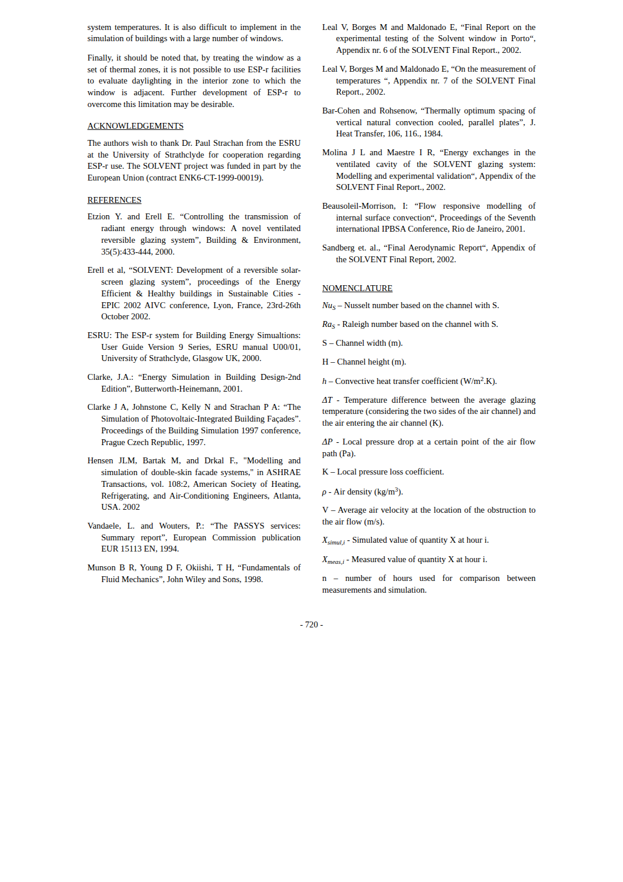system temperatures. It is also difficult to implement in the simulation of buildings with a large number of windows.
Finally, it should be noted that, by treating the window as a set of thermal zones, it is not possible to use ESP-r facilities to evaluate daylighting in the interior zone to which the window is adjacent. Further development of ESP-r to overcome this limitation may be desirable.
ACKNOWLEDGEMENTS
The authors wish to thank Dr. Paul Strachan from the ESRU at the University of Strathclyde for cooperation regarding ESP-r use. The SOLVENT project was funded in part by the European Union (contract ENK6-CT-1999-00019).
REFERENCES
Etzion Y. and Erell E. “Controlling the transmission of radiant energy through windows: A novel ventilated reversible glazing system”, Building & Environment, 35(5):433-444, 2000.
Erell et al, “SOLVENT: Development of a reversible solar-screen glazing system”, proceedings of the Energy Efficient & Healthy buildings in Sustainable Cities - EPIC 2002 AIVC conference, Lyon, France, 23rd-26th October 2002.
ESRU: The ESP-r system for Building Energy Simualtions: User Guide Version 9 Series, ESRU manual U00/01, University of Strathclyde, Glasgow UK, 2000.
Clarke, J.A.: “Energy Simulation in Building Design-2nd Edition”, Butterworth-Heinemann, 2001.
Clarke J A, Johnstone C, Kelly N and Strachan P A: “The Simulation of Photovoltaic-Integrated Building Façades”. Proceedings of the Building Simulation 1997 conference, Prague Czech Republic, 1997.
Hensen JLM, Bartak M, and Drkal F., "Modelling and simulation of double-skin facade systems," in ASHRAE Transactions, vol. 108:2, American Society of Heating, Refrigerating, and Air-Conditioning Engineers, Atlanta, USA. 2002
Vandaele, L. and Wouters, P.: “The PASSYS services: Summary report”, European Commission publication EUR 15113 EN, 1994.
Munson B R, Young D F, Okiishi, T H, “Fundamentals of Fluid Mechanics”, John Wiley and Sons, 1998.
Leal V, Borges M and Maldonado E, “Final Report on the experimental testing of the Solvent window in Porto“, Appendix nr. 6 of the SOLVENT Final Report., 2002.
Leal V, Borges M and Maldonado E, “On the measurement of temperatures “, Appendix nr. 7 of the SOLVENT Final Report., 2002.
Bar-Cohen and Rohsenow, “Thermally optimum spacing of vertical natural convection cooled, parallel plates”, J. Heat Transfer, 106, 116., 1984.
Molina J L and Maestre I R, “Energy exchanges in the ventilated cavity of the SOLVENT glazing system: Modelling and experimental validation“, Appendix of the SOLVENT Final Report., 2002.
Beausoleil-Morrison, I: “Flow responsive modelling of internal surface convection“, Proceedings of the Seventh international IPBSA Conference, Rio de Janeiro, 2001.
Sandberg et. al., “Final Aerodynamic Report“, Appendix of the SOLVENT Final Report, 2002.
NOMENCLATURE
NuS – Nusselt number based on the channel with S.
RaS - Raleigh number based on the channel with S.
S – Channel width (m).
H – Channel height (m).
h – Convective heat transfer coefficient (W/m2.K).
ΔT - Temperature difference between the average glazing temperature (considering the two sides of the air channel) and the air entering the air channel (K).
ΔP - Local pressure drop at a certain point of the air flow path (Pa).
K – Local pressure loss coefficient.
ρ - Air density (kg/m3).
V – Average air velocity at the location of the obstruction to the air flow (m/s).
Xsimul,i - Simulated value of quantity X at hour i.
Xmeas,i - Measured value of quantity X at hour i.
n – number of hours used for comparison between measurements and simulation.
- 720 -